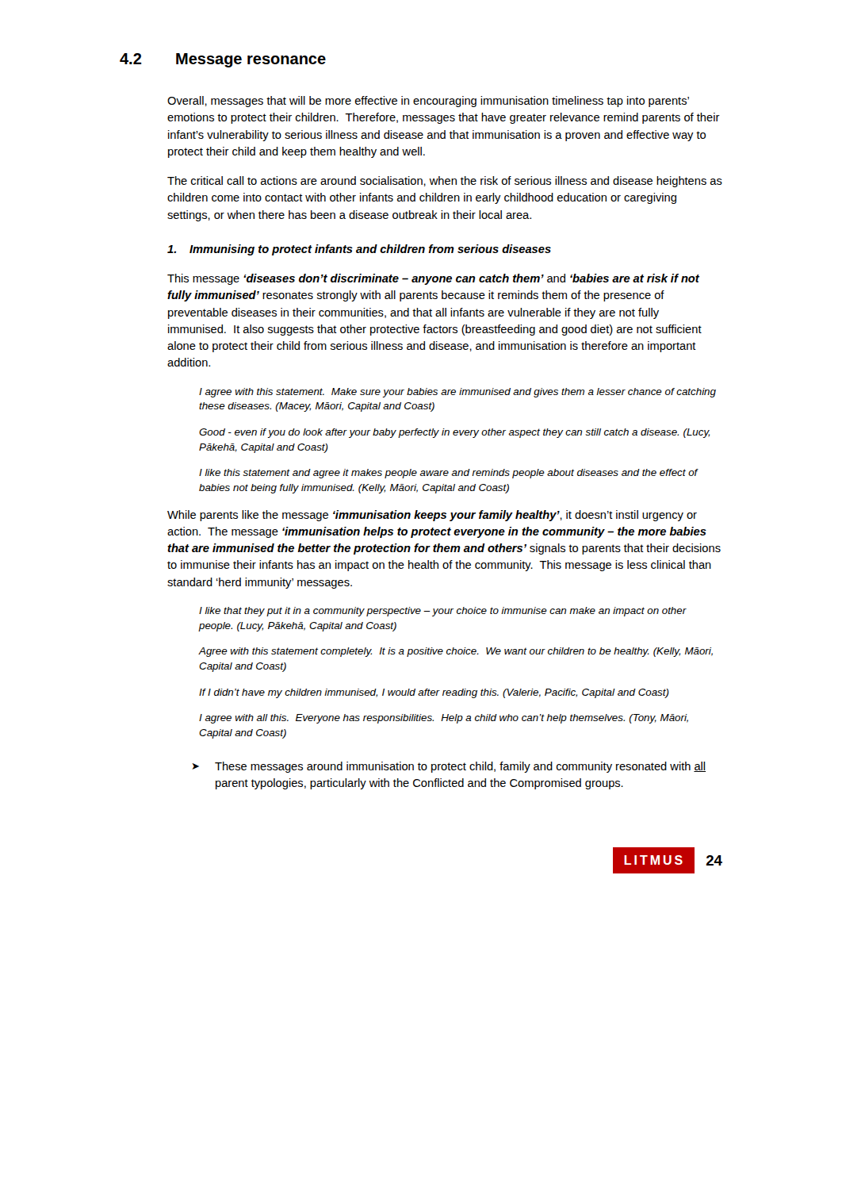4.2 Message resonance
Overall, messages that will be more effective in encouraging immunisation timeliness tap into parents’ emotions to protect their children. Therefore, messages that have greater relevance remind parents of their infant’s vulnerability to serious illness and disease and that immunisation is a proven and effective way to protect their child and keep them healthy and well.
The critical call to actions are around socialisation, when the risk of serious illness and disease heightens as children come into contact with other infants and children in early childhood education or caregiving settings, or when there has been a disease outbreak in their local area.
1. Immunising to protect infants and children from serious diseases
This message ‘diseases don’t discriminate – anyone can catch them’ and ‘babies are at risk if not fully immunised’ resonates strongly with all parents because it reminds them of the presence of preventable diseases in their communities, and that all infants are vulnerable if they are not fully immunised. It also suggests that other protective factors (breastfeeding and good diet) are not sufficient alone to protect their child from serious illness and disease, and immunisation is therefore an important addition.
I agree with this statement. Make sure your babies are immunised and gives them a lesser chance of catching these diseases. (Macey, Māori, Capital and Coast)
Good - even if you do look after your baby perfectly in every other aspect they can still catch a disease. (Lucy, Pākehā, Capital and Coast)
I like this statement and agree it makes people aware and reminds people about diseases and the effect of babies not being fully immunised. (Kelly, Māori, Capital and Coast)
While parents like the message ‘immunisation keeps your family healthy’, it doesn’t instil urgency or action. The message ‘immunisation helps to protect everyone in the community – the more babies that are immunised the better the protection for them and others’ signals to parents that their decisions to immunise their infants has an impact on the health of the community. This message is less clinical than standard ‘herd immunity’ messages.
I like that they put it in a community perspective – your choice to immunise can make an impact on other people. (Lucy, Pākehā, Capital and Coast)
Agree with this statement completely. It is a positive choice. We want our children to be healthy. (Kelly, Māori, Capital and Coast)
If I didn’t have my children immunised, I would after reading this. (Valerie, Pacific, Capital and Coast)
I agree with all this. Everyone has responsibilities. Help a child who can’t help themselves. (Tony, Māori, Capital and Coast)
These messages around immunisation to protect child, family and community resonated with all parent typologies, particularly with the Conflicted and the Compromised groups.
LITMUS 24